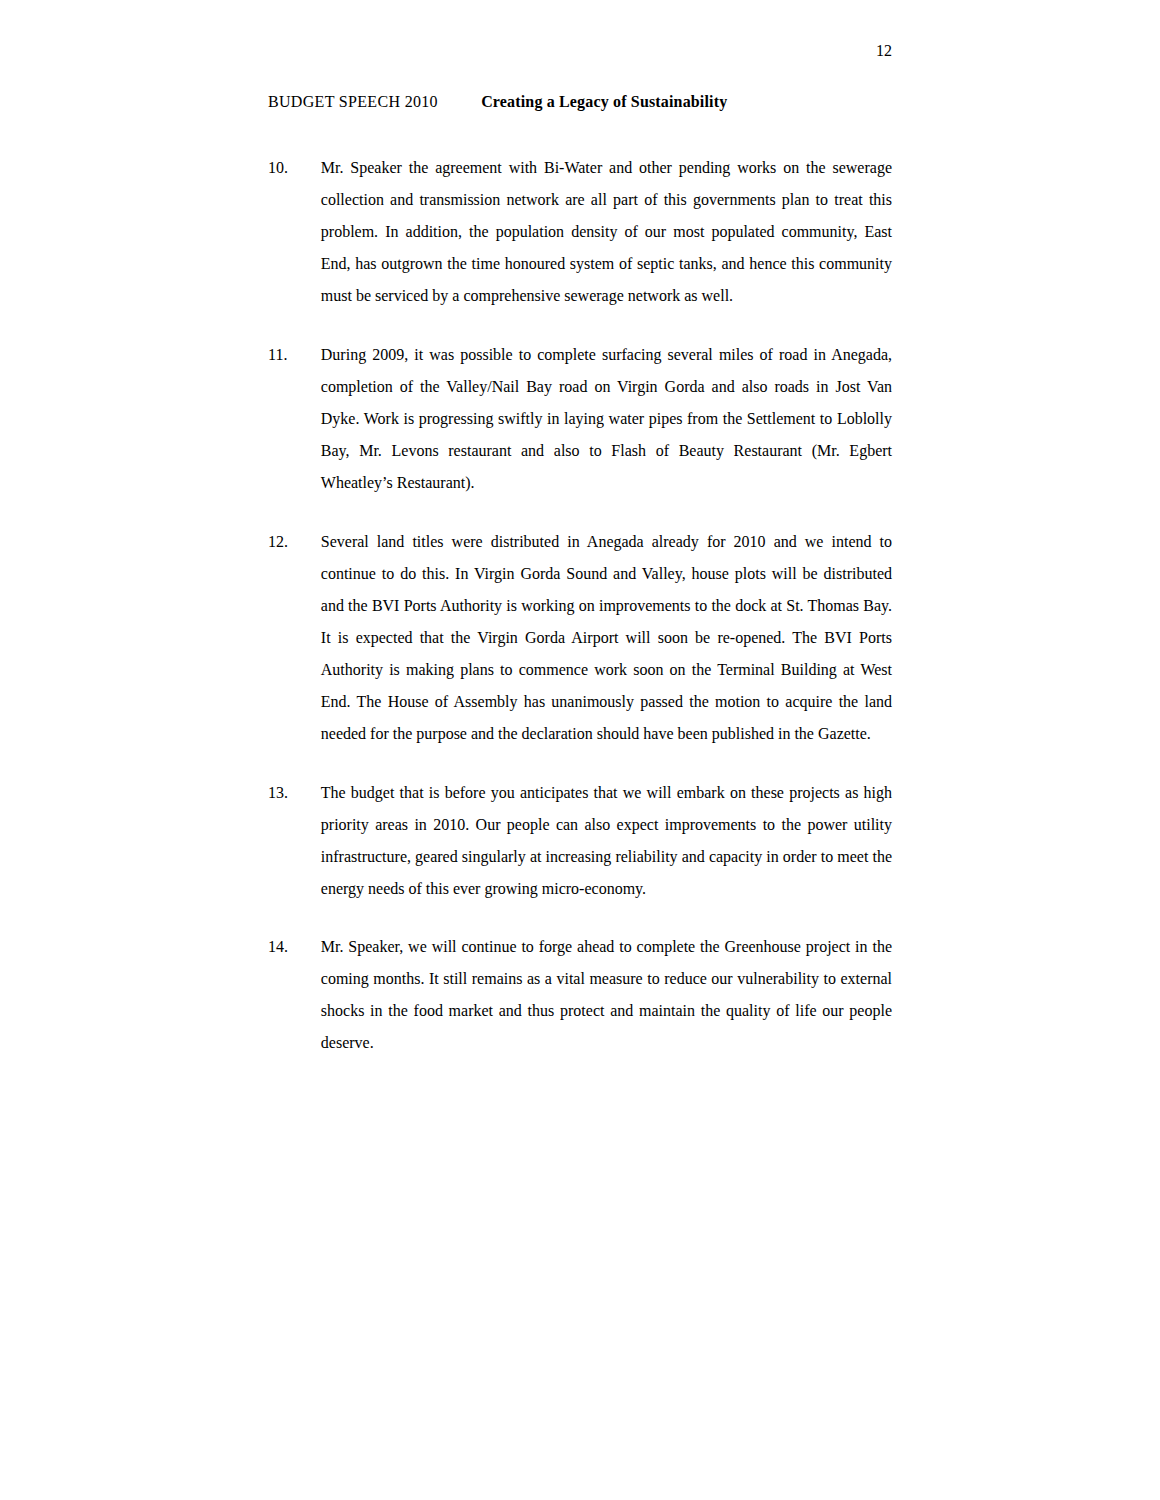12
BUDGET SPEECH 2010 Creating a Legacy of Sustainability
10. Mr. Speaker the agreement with Bi-Water and other pending works on the sewerage collection and transmission network are all part of this governments plan to treat this problem. In addition, the population density of our most populated community, East End, has outgrown the time honoured system of septic tanks, and hence this community must be serviced by a comprehensive sewerage network as well.
11. During 2009, it was possible to complete surfacing several miles of road in Anegada, completion of the Valley/Nail Bay road on Virgin Gorda and also roads in Jost Van Dyke. Work is progressing swiftly in laying water pipes from the Settlement to Loblolly Bay, Mr. Levons restaurant and also to Flash of Beauty Restaurant (Mr. Egbert Wheatley’s Restaurant).
12. Several land titles were distributed in Anegada already for 2010 and we intend to continue to do this. In Virgin Gorda Sound and Valley, house plots will be distributed and the BVI Ports Authority is working on improvements to the dock at St. Thomas Bay. It is expected that the Virgin Gorda Airport will soon be re-opened. The BVI Ports Authority is making plans to commence work soon on the Terminal Building at West End. The House of Assembly has unanimously passed the motion to acquire the land needed for the purpose and the declaration should have been published in the Gazette.
13. The budget that is before you anticipates that we will embark on these projects as high priority areas in 2010. Our people can also expect improvements to the power utility infrastructure, geared singularly at increasing reliability and capacity in order to meet the energy needs of this ever growing micro-economy.
14. Mr. Speaker, we will continue to forge ahead to complete the Greenhouse project in the coming months. It still remains as a vital measure to reduce our vulnerability to external shocks in the food market and thus protect and maintain the quality of life our people deserve.